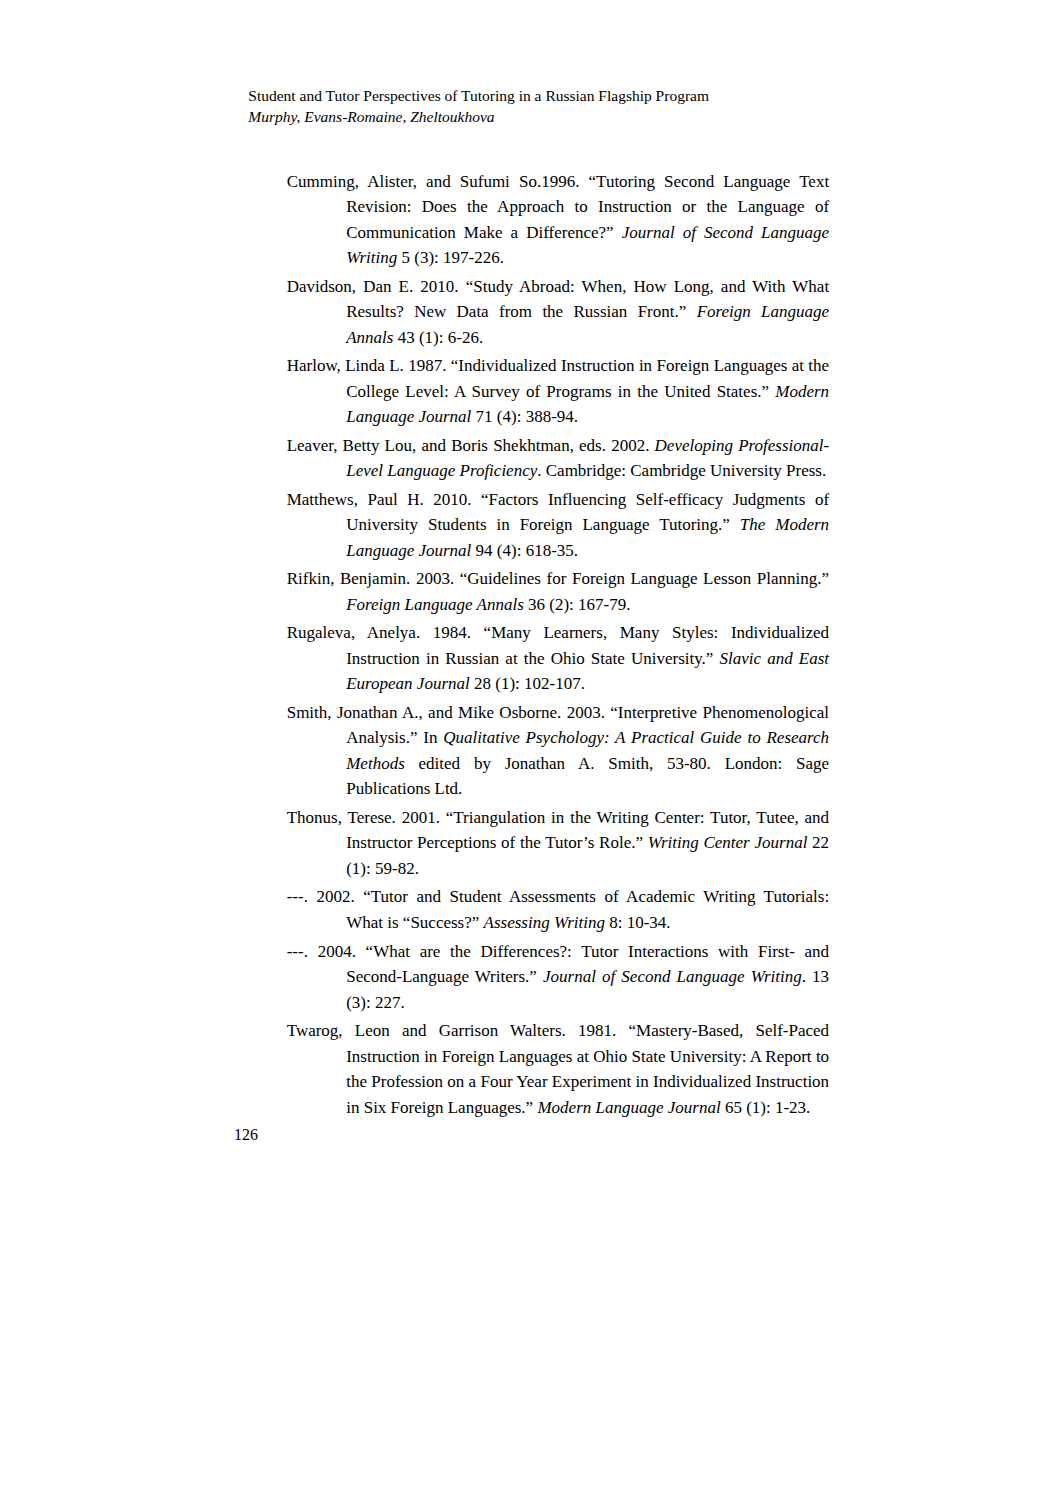Student and Tutor Perspectives of Tutoring in a Russian Flagship Program Murphy, Evans-Romaine, Zheltoukhova
Cumming, Alister, and Sufumi So.1996. “Tutoring Second Language Text Revision: Does the Approach to Instruction or the Language of Communication Make a Difference?” Journal of Second Language Writing 5 (3): 197-226.
Davidson, Dan E. 2010. “Study Abroad: When, How Long, and With What Results? New Data from the Russian Front.” Foreign Language Annals 43 (1): 6-26.
Harlow, Linda L. 1987. “Individualized Instruction in Foreign Languages at the College Level: A Survey of Programs in the United States.” Modern Language Journal 71 (4): 388-94.
Leaver, Betty Lou, and Boris Shekhtman, eds. 2002. Developing Professional-Level Language Proficiency. Cambridge: Cambridge University Press.
Matthews, Paul H. 2010. “Factors Influencing Self-efficacy Judgments of University Students in Foreign Language Tutoring.” The Modern Language Journal 94 (4): 618-35.
Rifkin, Benjamin. 2003. “Guidelines for Foreign Language Lesson Planning.” Foreign Language Annals 36 (2): 167-79.
Rugaleva, Anelya. 1984. “Many Learners, Many Styles: Individualized Instruction in Russian at the Ohio State University.” Slavic and East European Journal 28 (1): 102-107.
Smith, Jonathan A., and Mike Osborne. 2003. “Interpretive Phenomenological Analysis.” In Qualitative Psychology: A Practical Guide to Research Methods edited by Jonathan A. Smith, 53-80. London: Sage Publications Ltd.
Thonus, Terese. 2001. “Triangulation in the Writing Center: Tutor, Tutee, and Instructor Perceptions of the Tutor’s Role.” Writing Center Journal 22 (1): 59-82.
---. 2002. “Tutor and Student Assessments of Academic Writing Tutorials: What is “Success?” Assessing Writing 8: 10-34.
---. 2004. “What are the Differences?: Tutor Interactions with First- and Second-Language Writers.” Journal of Second Language Writing. 13 (3): 227.
Twarog, Leon and Garrison Walters. 1981. “Mastery-Based, Self-Paced Instruction in Foreign Languages at Ohio State University: A Report to the Profession on a Four Year Experiment in Individualized Instruction in Six Foreign Languages.” Modern Language Journal 65 (1): 1-23.
126